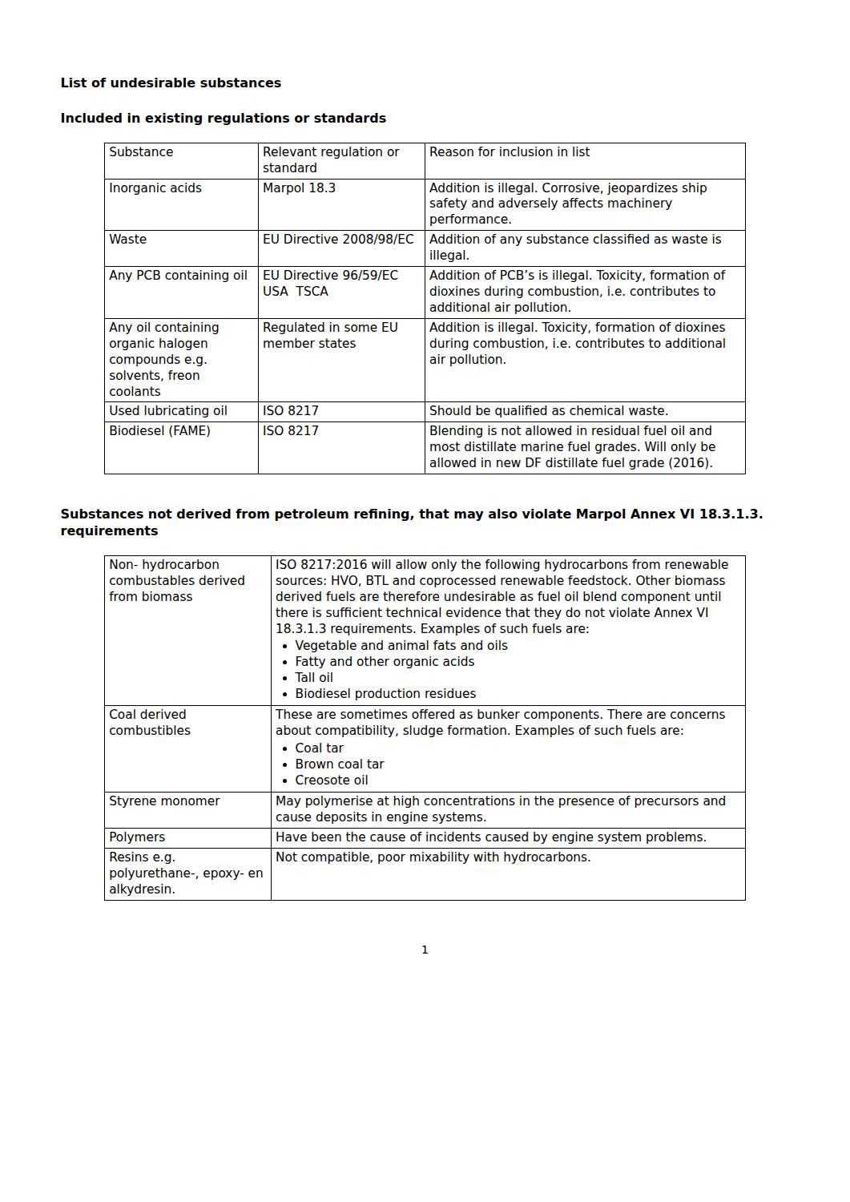List of undesirable substances
Included in existing regulations or standards
| Substance | Relevant regulation or standard | Reason for inclusion in list |
| Inorganic acids | Marpol 18.3 | Addition is illegal. Corrosive, jeopardizes ship safety and adversely affects machinery performance. |
| Waste | EU Directive 2008/98/EC | Addition of any substance classified as waste is illegal. |
| Any PCB containing oil | EU Directive 96/59/EC USA TSCA | Addition of PCB’s is illegal. Toxicity, formation of dioxines during combustion, i.e. contributes to additional air pollution. |
| Any oil containing organic halogen compounds e.g. solvents, freon coolants | Regulated in some EU member states | Addition is illegal. Toxicity, formation of dioxines during combustion, i.e. contributes to additional air pollution. |
| Used lubricating oil | ISO 8217 | Should be qualified as chemical waste. |
| Biodiesel (FAME) | ISO 8217 | Blending is not allowed in residual fuel oil and most distillate marine fuel grades. Will only be allowed in new DF distillate fuel grade (2016). |
Substances not derived from petroleum refining, that may also violate Marpol Annex VI 18.3.1.3. requirements
| Non- hydrocarbon combustables derived from biomass | ISO 8217:2016 will allow only the following hydrocarbons from renewable sources: HVO, BTL and coprocessed renewable feedstock. Other biomass derived fuels are therefore undesirable as fuel oil blend component until there is sufficient technical evidence that they do not violate Annex VI 18.3.1.3 requirements. Examples of such fuels are: Vegetable and animal fats and oils Fatty and other organic acids Tall oil Biodiesel production residues |
| Coal derived combustibles | These are sometimes offered as bunker components. There are concerns about compatibility, sludge formation. Examples of such fuels are: Coal tar Brown coal tar Creosote oil |
| Styrene monomer | May polymerise at high concentrations in the presence of precursors and cause deposits in engine systems. |
| Polymers | Have been the cause of incidents caused by engine system problems. |
| Resins e.g. polyurethane-, epoxy- en alkydresin. | Not compatible, poor mixability with hydrocarbons. |
1